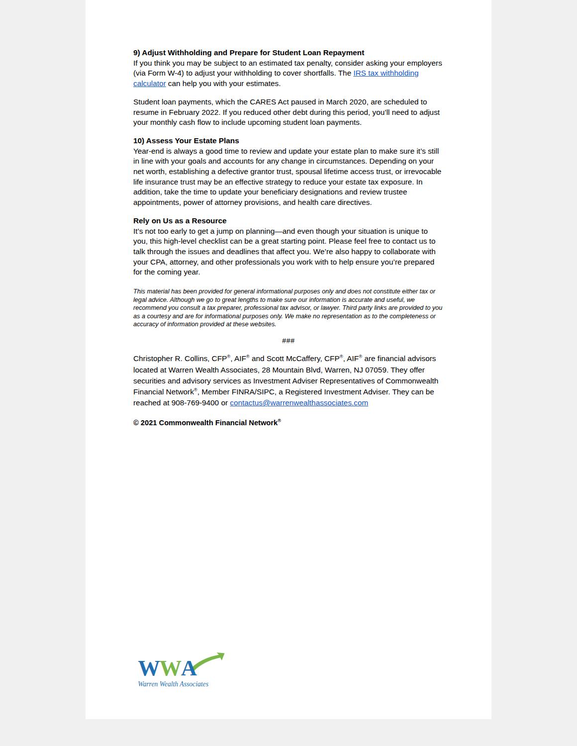9) Adjust Withholding and Prepare for Student Loan Repayment
If you think you may be subject to an estimated tax penalty, consider asking your employers (via Form W-4) to adjust your withholding to cover shortfalls. The IRS tax withholding calculator can help you with your estimates.
Student loan payments, which the CARES Act paused in March 2020, are scheduled to resume in February 2022. If you reduced other debt during this period, you’ll need to adjust your monthly cash flow to include upcoming student loan payments.
10) Assess Your Estate Plans
Year-end is always a good time to review and update your estate plan to make sure it’s still in line with your goals and accounts for any change in circumstances. Depending on your net worth, establishing a defective grantor trust, spousal lifetime access trust, or irrevocable life insurance trust may be an effective strategy to reduce your estate tax exposure. In addition, take the time to update your beneficiary designations and review trustee appointments, power of attorney provisions, and health care directives.
Rely on Us as a Resource
It’s not too early to get a jump on planning—and even though your situation is unique to you, this high-level checklist can be a great starting point. Please feel free to contact us to talk through the issues and deadlines that affect you. We’re also happy to collaborate with your CPA, attorney, and other professionals you work with to help ensure you’re prepared for the coming year.
This material has been provided for general informational purposes only and does not constitute either tax or legal advice. Although we go to great lengths to make sure our information is accurate and useful, we recommend you consult a tax preparer, professional tax advisor, or lawyer. Third party links are provided to you as a courtesy and are for informational purposes only. We make no representation as to the completeness or accuracy of information provided at these websites.
###
Christopher R. Collins, CFP®, AIF® and Scott McCaffery, CFP®, AIF® are financial advisors located at Warren Wealth Associates, 28 Mountain Blvd, Warren, NJ 07059. They offer securities and advisory services as Investment Adviser Representatives of Commonwealth Financial Network®, Member FINRA/SIPC, a Registered Investment Adviser. They can be reached at 908-769-9400 or contactus@warrenwealthassociates.com
© 2021 Commonwealth Financial Network®
W W A Warren Wealth Associates